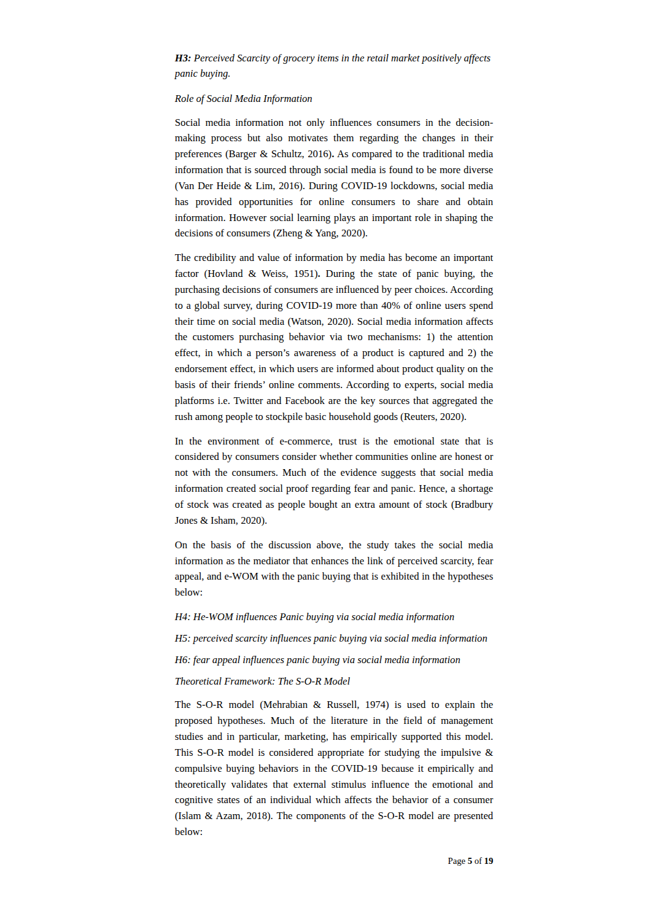H3: Perceived Scarcity of grocery items in the retail market positively affects panic buying.
Role of Social Media Information
Social media information not only influences consumers in the decision-making process but also motivates them regarding the changes in their preferences (Barger & Schultz, 2016). As compared to the traditional media information that is sourced through social media is found to be more diverse (Van Der Heide & Lim, 2016). During COVID-19 lockdowns, social media has provided opportunities for online consumers to share and obtain information. However social learning plays an important role in shaping the decisions of consumers (Zheng & Yang, 2020).
The credibility and value of information by media has become an important factor (Hovland & Weiss, 1951). During the state of panic buying, the purchasing decisions of consumers are influenced by peer choices. According to a global survey, during COVID-19 more than 40% of online users spend their time on social media (Watson, 2020). Social media information affects the customers purchasing behavior via two mechanisms: 1) the attention effect, in which a person’s awareness of a product is captured and 2) the endorsement effect, in which users are informed about product quality on the basis of their friends’ online comments. According to experts, social media platforms i.e. Twitter and Facebook are the key sources that aggregated the rush among people to stockpile basic household goods (Reuters, 2020).
In the environment of e-commerce, trust is the emotional state that is considered by consumers consider whether communities online are honest or not with the consumers. Much of the evidence suggests that social media information created social proof regarding fear and panic. Hence, a shortage of stock was created as people bought an extra amount of stock (Bradbury Jones & Isham, 2020).
On the basis of the discussion above, the study takes the social media information as the mediator that enhances the link of perceived scarcity, fear appeal, and e-WOM with the panic buying that is exhibited in the hypotheses below:
H4: He-WOM influences Panic buying via social media information
H5: perceived scarcity influences panic buying via social media information
H6: fear appeal influences panic buying via social media information
Theoretical Framework: The S-O-R Model
The S-O-R model (Mehrabian & Russell, 1974) is used to explain the proposed hypotheses. Much of the literature in the field of management studies and in particular, marketing, has empirically supported this model. This S-O-R model is considered appropriate for studying the impulsive & compulsive buying behaviors in the COVID-19 because it empirically and theoretically validates that external stimulus influence the emotional and cognitive states of an individual which affects the behavior of a consumer (Islam & Azam, 2018). The components of the S-O-R model are presented below:
Page 5 of 19